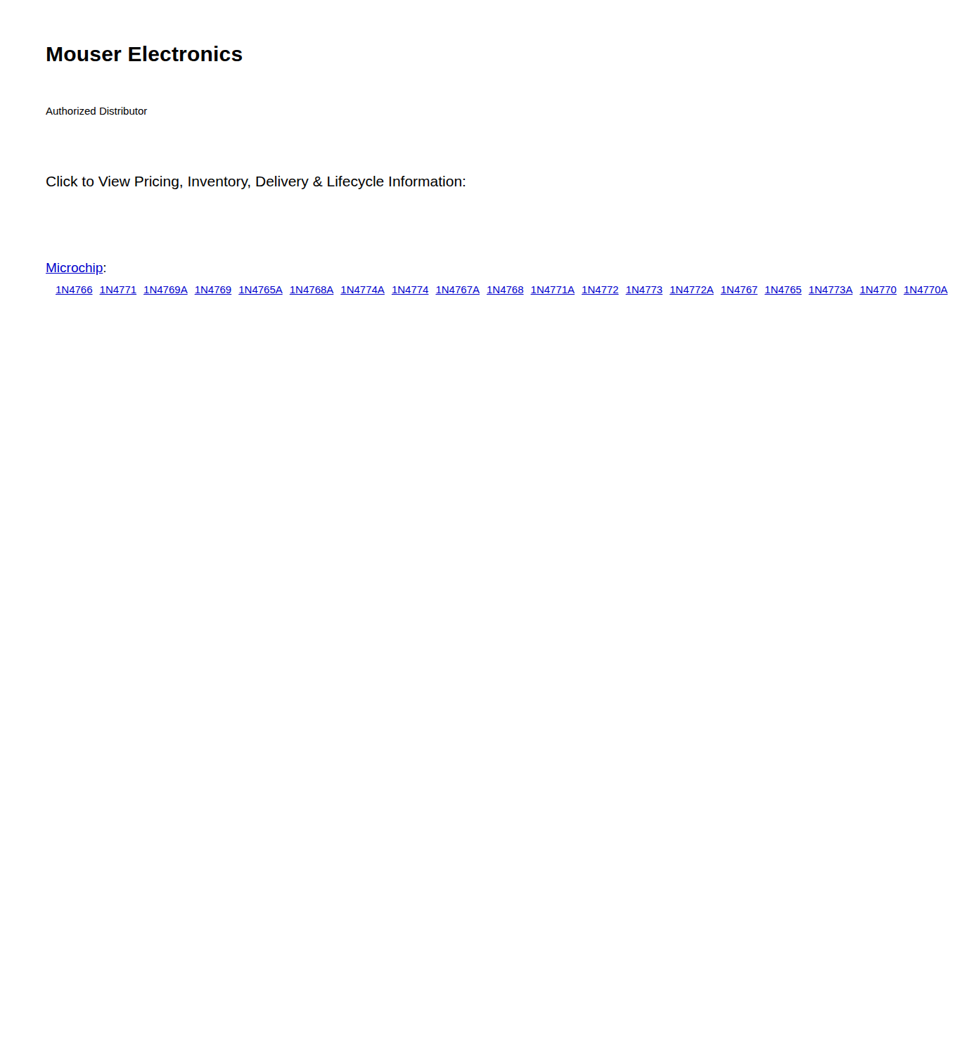Mouser Electronics
Authorized Distributor
Click to View Pricing, Inventory, Delivery & Lifecycle Information:
Microchip:
1N47661N47711N4769A 1N47691N4765A 1N4768A 1N4774A 1N47741N4767A 1N47681N4771A 1N47721N47731N4772A 1N47671N47651N4773A 1N47701N4770A